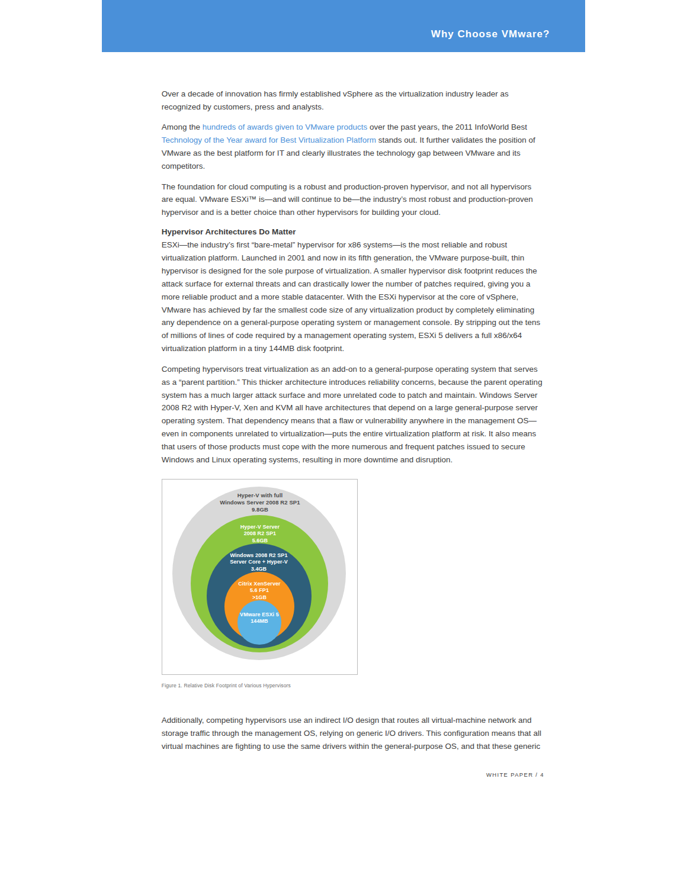Why Choose VMware?
Over a decade of innovation has firmly established vSphere as the virtualization industry leader as recognized by customers, press and analysts.
Among the hundreds of awards given to VMware products over the past years, the 2011 InfoWorld Best Technology of the Year award for Best Virtualization Platform stands out. It further validates the position of VMware as the best platform for IT and clearly illustrates the technology gap between VMware and its competitors.
The foundation for cloud computing is a robust and production-proven hypervisor, and not all hypervisors are equal. VMware ESXi™ is—and will continue to be—the industry’s most robust and production-proven hypervisor and is a better choice than other hypervisors for building your cloud.
Hypervisor Architectures Do Matter
ESXi—the industry’s first “bare-metal” hypervisor for x86 systems—is the most reliable and robust virtualization platform. Launched in 2001 and now in its fifth generation, the VMware purpose-built, thin hypervisor is designed for the sole purpose of virtualization. A smaller hypervisor disk footprint reduces the attack surface for external threats and can drastically lower the number of patches required, giving you a more reliable product and a more stable datacenter. With the ESXi hypervisor at the core of vSphere, VMware has achieved by far the smallest code size of any virtualization product by completely eliminating any dependence on a general-purpose operating system or management console. By stripping out the tens of millions of lines of code required by a management operating system, ESXi 5 delivers a full x86/x64 virtualization platform in a tiny 144MB disk footprint.
Competing hypervisors treat virtualization as an add-on to a general-purpose operating system that serves as a “parent partition.” This thicker architecture introduces reliability concerns, because the parent operating system has a much larger attack surface and more unrelated code to patch and maintain. Windows Server 2008 R2 with Hyper-V, Xen and KVM all have architectures that depend on a large general-purpose server operating system. That dependency means that a flaw or vulnerability anywhere in the management OS—even in components unrelated to virtualization—puts the entire virtualization platform at risk. It also means that users of those products must cope with the more numerous and frequent patches issued to secure Windows and Linux operating systems, resulting in more downtime and disruption.
Hyper-V with full
Windows Server 2008 R2 SP1
9.8GB
Hyper-V Server
2008 R2 SP1
5.6GB
Windows 2008 R2 SP1
Server Core + Hyper-V
3.4GB
Citrix XenServer
5.6 FP1
>1GB
VMware ESXi 5
144MB
Figure 1. Relative Disk Footprint of Various Hypervisors
Additionally, competing hypervisors use an indirect I/O design that routes all virtual-machine network and storage traffic through the management OS, relying on generic I/O drivers. This configuration means that all virtual machines are fighting to use the same drivers within the general-purpose OS, and that these generic
WHITE PAPER / 4